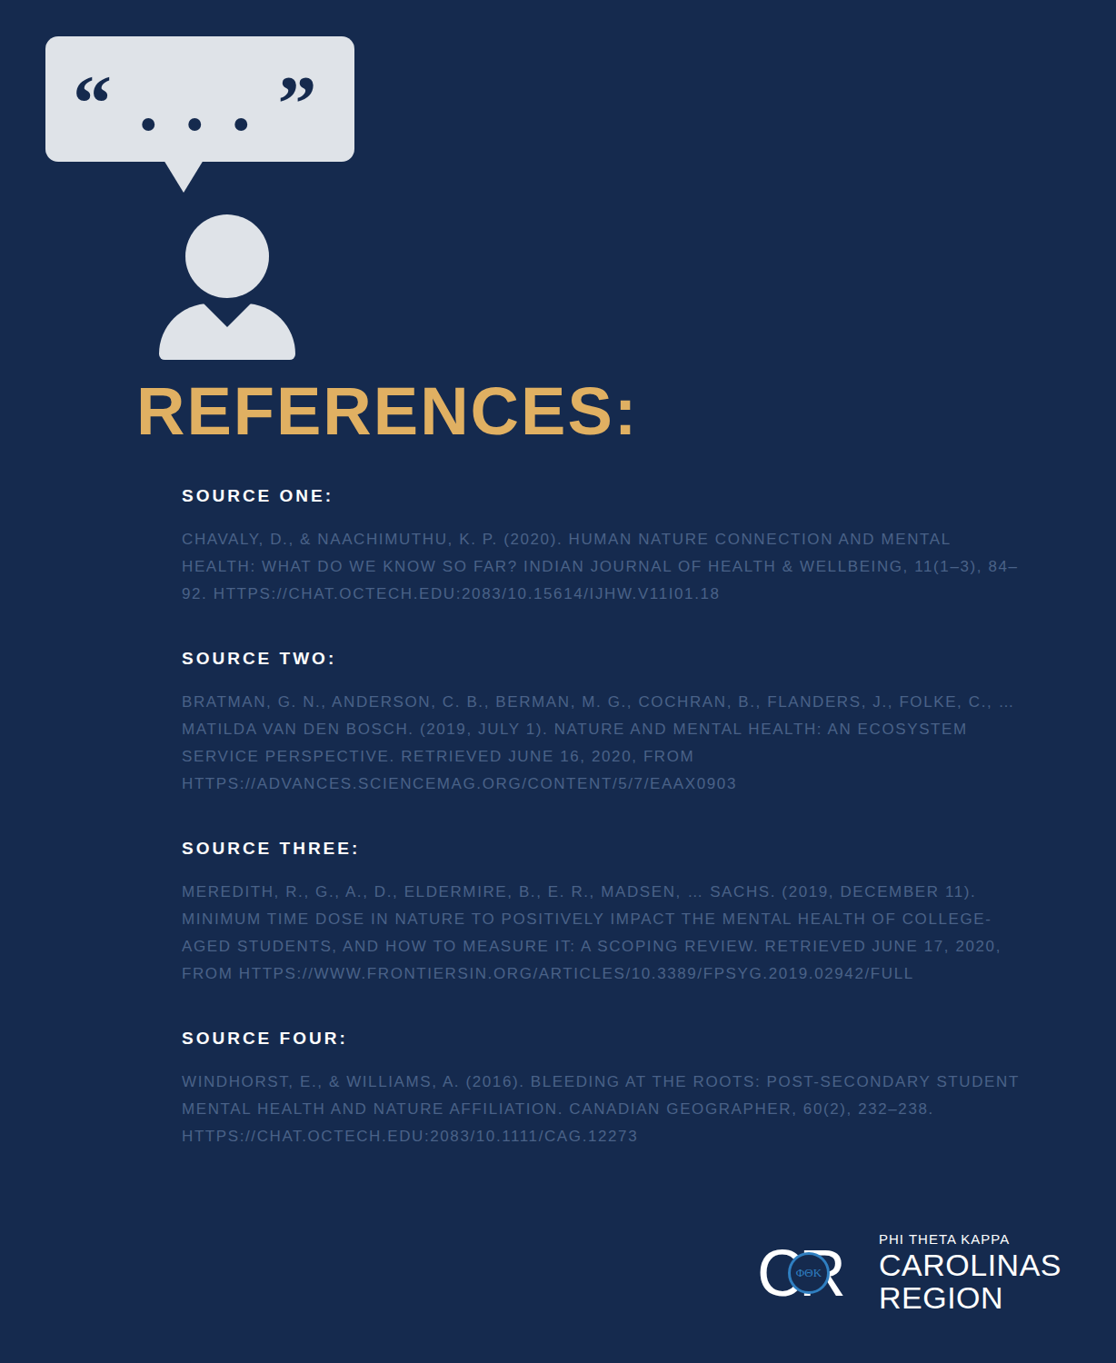“ . . . ”
References:
Source One:
Chavaly, D., & Naachimuthu, K. P. (2020). Human nature connection and mental health: What do we know so far? Indian Journal of Health & Wellbeing, 11(1–3), 84–92. https://chat.octech.edu:2083/10.15614/ijhw.v11i01.18
Source Two:
Bratman, G. N., Anderson, C. B., Berman, M. G., Cochran, B., Flanders, J., Folke, C., … Matilda van den Bosch. (2019, July 1). Nature and mental health: An ecosystem service perspective. Retrieved June 16, 2020, from https://advances.sciencemag.org/content/5/7/eaax0903
Source Three:
Meredith, R., G., A., D., Eldermire, B., E. R., Madsen, … Sachs. (2019, December 11). Minimum time dose in nature to positively impact the mental health of college-aged students, and how to measure it: A scoping review. Retrieved June 17, 2020, from https://www.frontiersin.org/articles/10.3389/fpsyg.2019.02942/full
Source Four:
Windhorst, E., & Williams, A. (2016). Bleeding at the roots: Post-secondary student mental health and nature affiliation. Canadian Geographer, 60(2), 232–238. https://chat.octech.edu:2083/10.1111/cag.12273
CR ΦΘΚ
PHI THETA KAPPA CAROLINAS REGION